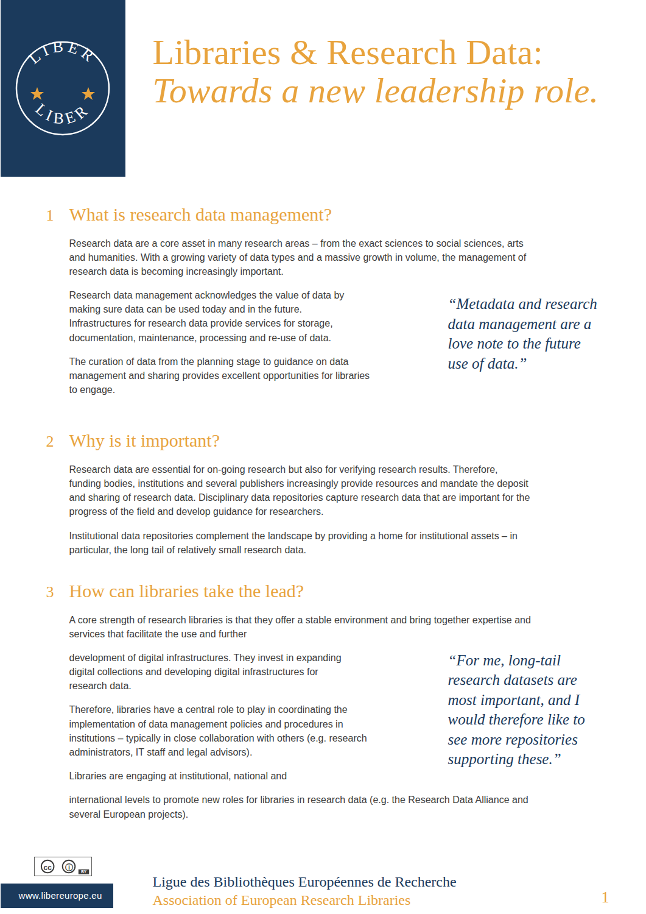LIBER LIBER
Libraries & Research Data: Towards a new leadership role.
1 What is research data management?
Research data are a core asset in many research areas – from the exact sciences to social sciences, arts and humanities. With a growing variety of data types and a massive growth in volume, the management of research data is becoming increasingly important.
“Metadata and research data management are a love note to the future use of data.”
Research data management acknowledges the value of data by making sure data can be used today and in the future. Infrastructures for research data provide services for storage, documentation, maintenance, processing and re-use of data.
The curation of data from the planning stage to guidance on data management and sharing provides excellent opportunities for libraries to engage.
2 Why is it important?
Research data are essential for on-going research but also for verifying research results. Therefore, funding bodies, institutions and several publishers increasingly provide resources and mandate the deposit and sharing of research data. Disciplinary data repositories capture research data that are important for the progress of the field and develop guidance for researchers.
Institutional data repositories complement the landscape by providing a home for institutional assets – in particular, the long tail of relatively small research data.
3 How can libraries take the lead?
A core strength of research libraries is that they offer a stable environment and bring together expertise and services that facilitate the use and further
“For me, long-tail research datasets are most important, and I would therefore like to see more repositories supporting these.”
development of digital infrastructures. They invest in expanding digital collections and developing digital infrastructures for research data.
Therefore, libraries have a central role to play in coordinating the implementation of data management policies and procedures in institutions – typically in close collaboration with others (e.g. research administrators, IT staff and legal advisors).
Libraries are engaging at institutional, national and
international levels to promote new roles for libraries in research data (e.g. the Research Data Alliance and several European projects).
cc ⓘ BY
www.libereurope.eu
Ligue des Bibliothèques Européennes de Recherche
Association of European Research Libraries
1